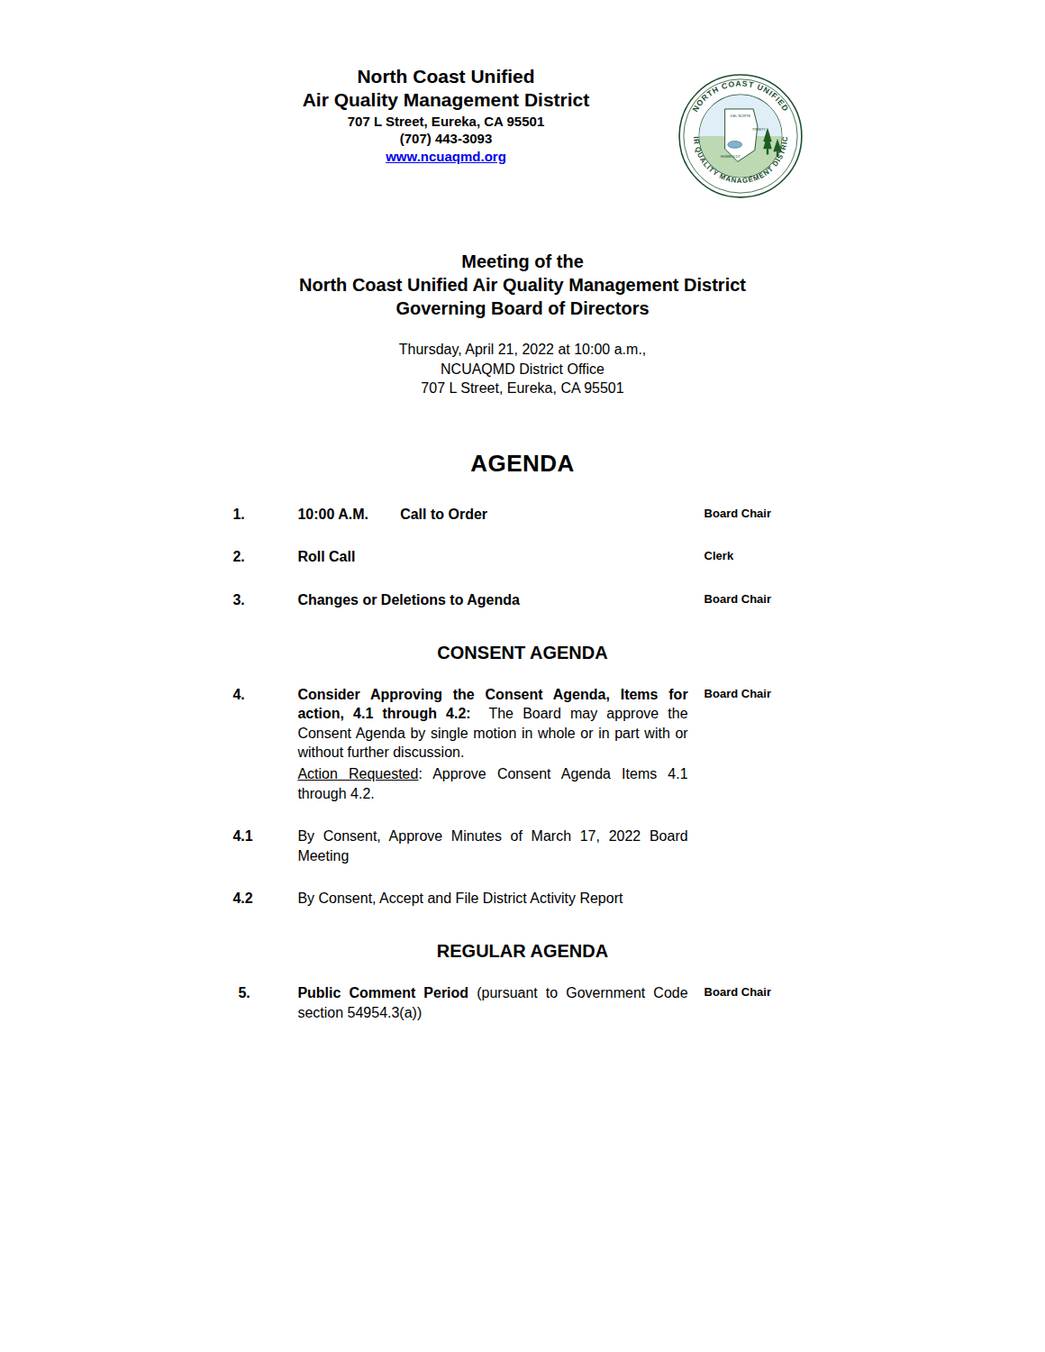NORTH COAST UNIFIED AIR QUALITY MANAGEMENT DISTRICT DEL NORTE HUMBOLDT TRINITY
North Coast Unified
Air Quality Management District
707 L Street, Eureka, CA 95501
(707) 443-3093
www.ncuaqmd.org
Meeting of the
North Coast Unified Air Quality Management District
Governing Board of Directors
Thursday, April 21, 2022 at 10:00 a.m.,
NCUAQMD District Office
707 L Street, Eureka, CA 95501
AGENDA
1.
10:00 A.M. Call to Order
Board Chair
2.
Roll Call
Clerk
3.
Changes or Deletions to Agenda
Board Chair
CONSENT AGENDA
4.
Consider Approving the Consent Agenda, Items for action, 4.1 through 4.2: The Board may approve the Consent Agenda by single motion in whole or in part with or without further discussion.
Action Requested: Approve Consent Agenda Items 4.1 through 4.2.
Board Chair
4.1
By Consent, Approve Minutes of March 17, 2022 Board Meeting
4.2
By Consent, Accept and File District Activity Report
REGULAR AGENDA
5.
Public Comment Period (pursuant to Government Code section 54954.3(a))
Board Chair